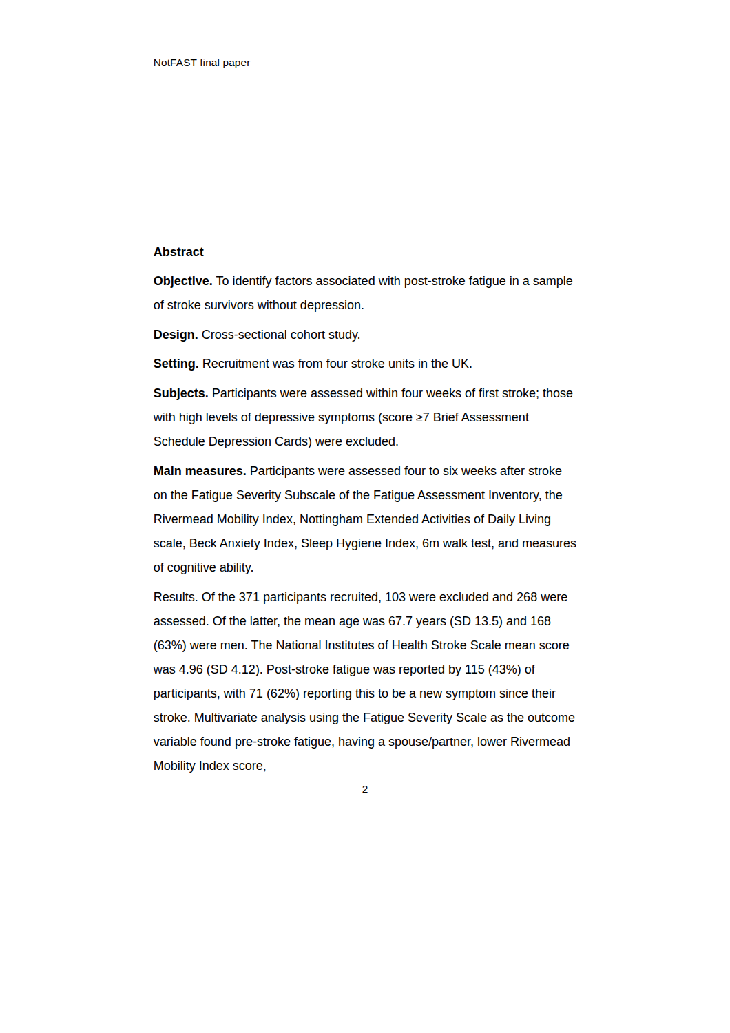NotFAST final paper
Abstract
Objective. To identify factors associated with post-stroke fatigue in a sample of stroke survivors without depression.
Design. Cross-sectional cohort study.
Setting. Recruitment was from four stroke units in the UK.
Subjects. Participants were assessed within four weeks of first stroke; those with high levels of depressive symptoms (score ≥7 Brief Assessment Schedule Depression Cards) were excluded.
Main measures. Participants were assessed four to six weeks after stroke on the Fatigue Severity Subscale of the Fatigue Assessment Inventory, the Rivermead Mobility Index, Nottingham Extended Activities of Daily Living scale, Beck Anxiety Index, Sleep Hygiene Index, 6m walk test, and measures of cognitive ability.
Results. Of the 371 participants recruited, 103 were excluded and 268 were assessed. Of the latter, the mean age was 67.7 years (SD 13.5) and 168 (63%) were men. The National Institutes of Health Stroke Scale mean score was 4.96 (SD 4.12). Post-stroke fatigue was reported by 115 (43%) of participants, with 71 (62%) reporting this to be a new symptom since their stroke. Multivariate analysis using the Fatigue Severity Scale as the outcome variable found pre-stroke fatigue, having a spouse/partner, lower Rivermead Mobility Index score,
2